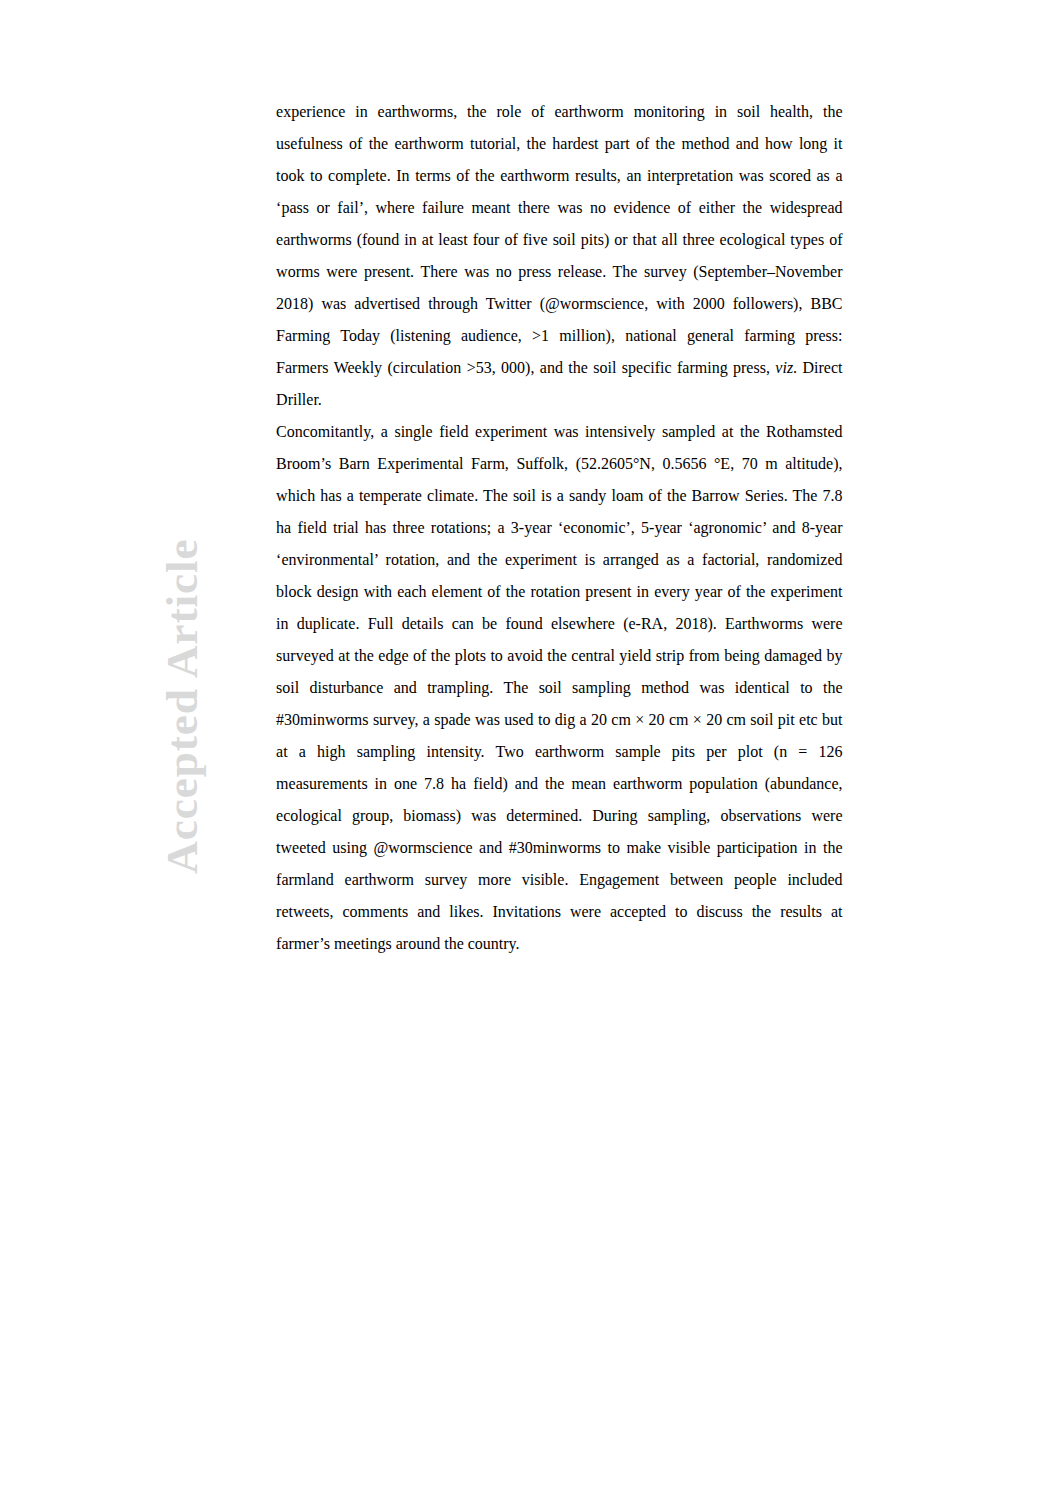Accepted Article
experience in earthworms, the role of earthworm monitoring in soil health, the usefulness of the earthworm tutorial, the hardest part of the method and how long it took to complete. In terms of the earthworm results, an interpretation was scored as a ‘pass or fail’, where failure meant there was no evidence of either the widespread earthworms (found in at least four of five soil pits) or that all three ecological types of worms were present. There was no press release. The survey (September–November 2018) was advertised through Twitter (@wormscience, with 2000 followers), BBC Farming Today (listening audience, >1 million), national general farming press: Farmers Weekly (circulation >53, 000), and the soil specific farming press, viz. Direct Driller.
Concomitantly, a single field experiment was intensively sampled at the Rothamsted Broom’s Barn Experimental Farm, Suffolk, (52.2605°N, 0.5656 °E, 70 m altitude), which has a temperate climate. The soil is a sandy loam of the Barrow Series. The 7.8 ha field trial has three rotations; a 3-year ‘economic’, 5-year ‘agronomic’ and 8-year ‘environmental’ rotation, and the experiment is arranged as a factorial, randomized block design with each element of the rotation present in every year of the experiment in duplicate. Full details can be found elsewhere (e-RA, 2018). Earthworms were surveyed at the edge of the plots to avoid the central yield strip from being damaged by soil disturbance and trampling. The soil sampling method was identical to the #30minworms survey, a spade was used to dig a 20 cm × 20 cm × 20 cm soil pit etc but at a high sampling intensity. Two earthworm sample pits per plot (n = 126 measurements in one 7.8 ha field) and the mean earthworm population (abundance, ecological group, biomass) was determined. During sampling, observations were tweeted using @wormscience and #30minworms to make visible participation in the farmland earthworm survey more visible. Engagement between people included retweets, comments and likes. Invitations were accepted to discuss the results at farmer’s meetings around the country.